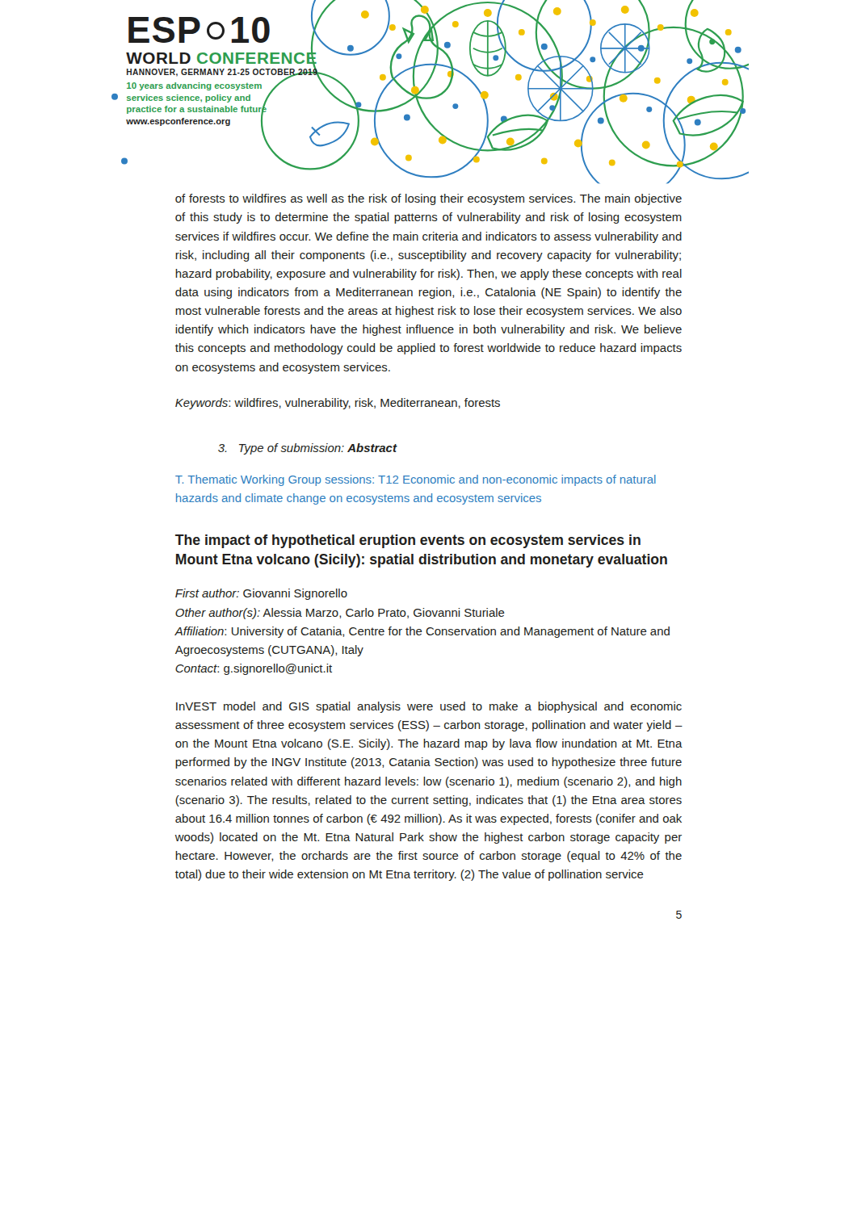ESP 10
WORLD CONFERENCE
HANNOVER, GERMANY 21-25 OCTOBER 2019
10 years advancing ecosystem
services science, policy and
practice for a sustainable future
www.espconference.org
of forests to wildfires as well as the risk of losing their ecosystem services. The main objective of this study is to determine the spatial patterns of vulnerability and risk of losing ecosystem services if wildfires occur. We define the main criteria and indicators to assess vulnerability and risk, including all their components (i.e., susceptibility and recovery capacity for vulnerability; hazard probability, exposure and vulnerability for risk). Then, we apply these concepts with real data using indicators from a Mediterranean region, i.e., Catalonia (NE Spain) to identify the most vulnerable forests and the areas at highest risk to lose their ecosystem services. We also identify which indicators have the highest influence in both vulnerability and risk. We believe this concepts and methodology could be applied to forest worldwide to reduce hazard impacts on ecosystems and ecosystem services.
Keywords: wildfires, vulnerability, risk, Mediterranean, forests
3. Type of submission: Abstract
T. Thematic Working Group sessions: T12 Economic and non-economic impacts of natural hazards and climate change on ecosystems and ecosystem services
The impact of hypothetical eruption events on ecosystem services in Mount Etna volcano (Sicily): spatial distribution and monetary evaluation
First author: Giovanni Signorello
Other author(s): Alessia Marzo, Carlo Prato, Giovanni Sturiale
Affiliation: University of Catania, Centre for the Conservation and Management of Nature and Agroecosystems (CUTGANA), Italy
Contact: g.signorello@unict.it
InVEST model and GIS spatial analysis were used to make a biophysical and economic assessment of three ecosystem services (ESS) – carbon storage, pollination and water yield – on the Mount Etna volcano (S.E. Sicily). The hazard map by lava flow inundation at Mt. Etna performed by the INGV Institute (2013, Catania Section) was used to hypothesize three future scenarios related with different hazard levels: low (scenario 1), medium (scenario 2), and high (scenario 3). The results, related to the current setting, indicates that (1) the Etna area stores about 16.4 million tonnes of carbon (€ 492 million). As it was expected, forests (conifer and oak woods) located on the Mt. Etna Natural Park show the highest carbon storage capacity per hectare. However, the orchards are the first source of carbon storage (equal to 42% of the total) due to their wide extension on Mt Etna territory. (2) The value of pollination service
5